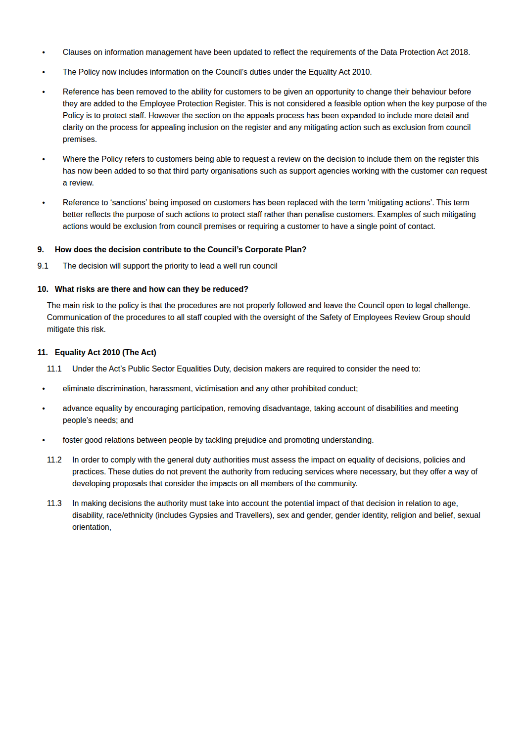Clauses on information management have been updated to reflect the requirements of the Data Protection Act 2018.
The Policy now includes information on the Council’s duties under the Equality Act 2010.
Reference has been removed to the ability for customers to be given an opportunity to change their behaviour before they are added to the Employee Protection Register. This is not considered a feasible option when the key purpose of the Policy is to protect staff. However the section on the appeals process has been expanded to include more detail and clarity on the process for appealing inclusion on the register and any mitigating action such as exclusion from council premises.
Where the Policy refers to customers being able to request a review on the decision to include them on the register this has now been added to so that third party organisations such as support agencies working with the customer can request a review.
Reference to ‘sanctions’ being imposed on customers has been replaced with the term ‘mitigating actions’. This term better reflects the purpose of such actions to protect staff rather than penalise customers. Examples of such mitigating actions would be exclusion from council premises or requiring a customer to have a single point of contact.
9. How does the decision contribute to the Council’s Corporate Plan?
9.1 The decision will support the priority to lead a well run council
10. What risks are there and how can they be reduced?
The main risk to the policy is that the procedures are not properly followed and leave the Council open to legal challenge. Communication of the procedures to all staff coupled with the oversight of the Safety of Employees Review Group should mitigate this risk.
11. Equality Act 2010 (The Act)
11.1 Under the Act’s Public Sector Equalities Duty, decision makers are required to consider the need to:
eliminate discrimination, harassment, victimisation and any other prohibited conduct;
advance equality by encouraging participation, removing disadvantage, taking account of disabilities and meeting people’s needs; and
foster good relations between people by tackling prejudice and promoting understanding.
11.2 In order to comply with the general duty authorities must assess the impact on equality of decisions, policies and practices. These duties do not prevent the authority from reducing services where necessary, but they offer a way of developing proposals that consider the impacts on all members of the community.
11.3 In making decisions the authority must take into account the potential impact of that decision in relation to age, disability, race/ethnicity (includes Gypsies and Travellers), sex and gender, gender identity, religion and belief, sexual orientation,